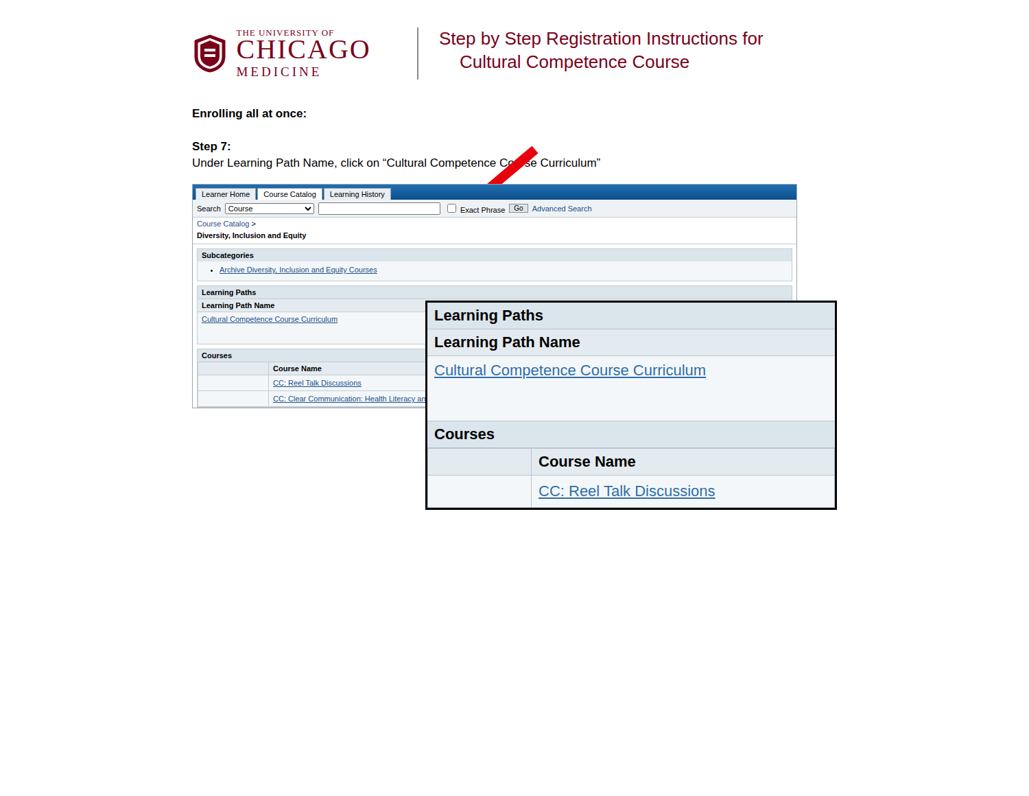THE UNIVERSITY OF
CHICAGO
MEDICINE
Step by Step Registration Instructions for Cultural Competence Course
Enrolling all at once:
Step 7:
Under Learning Path Name, click on “Cultural Competence Course Curriculum”
Learner Home
Course Catalog
Learning History
Search Course Exact Phrase Go Advanced Search
Course Catalog >
Diversity, Inclusion and Equity
Subcategories
Archive Diversity, Inclusion and Equity Courses
Learning Paths
Learning Path Name
Cultural Competence Course Curriculum
Courses
| | Course Name |
| --- | --- |
| | CC: Reel Talk Discussions |
| | CC: Clear Communication: Health Literacy and Working with Interpreters |
Learning Paths
Learning Path Name
Cultural Competence Course Curriculum
Courses
| | Course Name |
| --- | --- |
| | CC: Reel Talk Discussions |